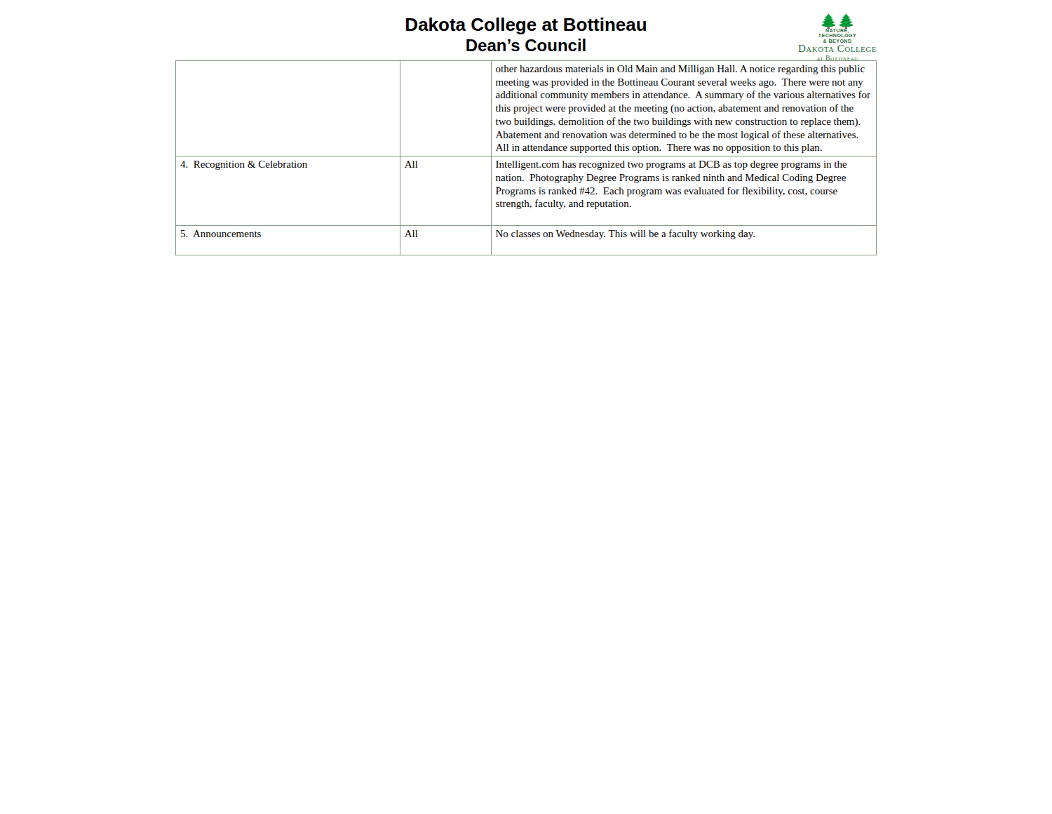🌲🌲
Nature,
Technology
& Beyond
Dakota College
at Bottineau
Dakota College at Bottineau
Dean’s Council
| | | other hazardous materials in Old Main and Milligan Hall. A notice regarding this public meeting was provided in the Bottineau Courant several weeks ago. There were not any additional community members in attendance. A summary of the various alternatives for this project were provided at the meeting (no action, abatement and renovation of the two buildings, demolition of the two buildings with new construction to replace them). Abatement and renovation was determined to be the most logical of these alternatives. All in attendance supported this option. There was no opposition to this plan. |
| 4. Recognition & Celebration | All | Intelligent.com has recognized two programs at DCB as top degree programs in the nation. Photography Degree Programs is ranked ninth and Medical Coding Degree Programs is ranked #42. Each program was evaluated for flexibility, cost, course strength, faculty, and reputation. |
| 5. Announcements | All | No classes on Wednesday. This will be a faculty working day. |